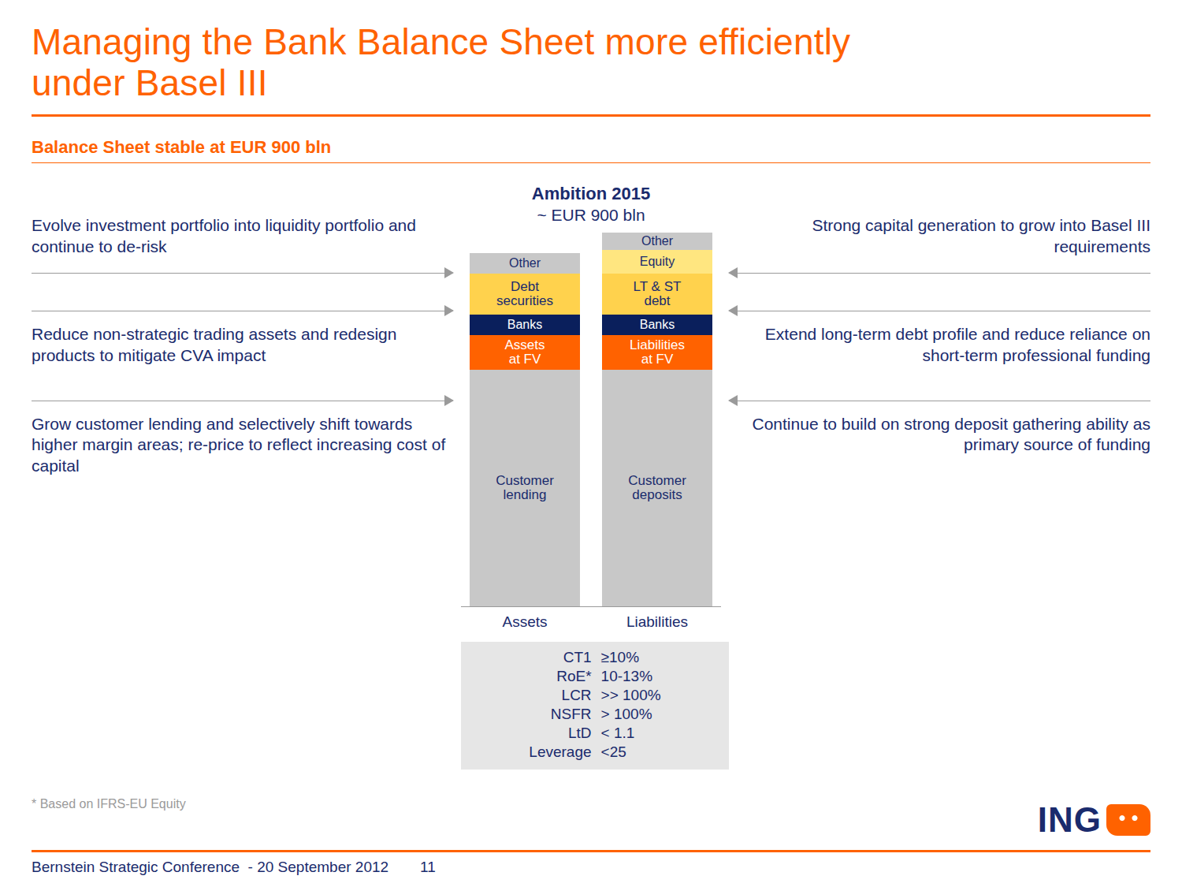Managing the Bank Balance Sheet more efficiently
under Basel III
Balance Sheet stable at EUR 900 bln
Evolve investment portfolio into liquidity portfolio and continue to de-risk
Reduce non-strategic trading assets and redesign products to mitigate CVA impact
Grow customer lending and selectively shift towards higher margin areas; re-price to reflect increasing cost of capital
Ambition 2015
~ EUR 900 bln
Other
Debt
securities
Banks
Assets
at FV
Customer
lending
Other
Equity
LT & ST
debt
Banks
Liabilities
at FV
Customer
deposits
Assets Liabilities
| CT1 | ≥10% |
| RoE* | 10-13% |
| LCR | >> 100% |
| NSFR | > 100% |
| LtD | < 1.1 |
| Leverage | <25 |
Strong capital generation to grow into Basel III requirements
Extend long-term debt profile and reduce reliance on short-term professional funding
Continue to build on strong deposit gathering ability as primary source of funding
* Based on IFRS-EU Equity
ING
Bernstein Strategic Conference - 20 September 2012 11